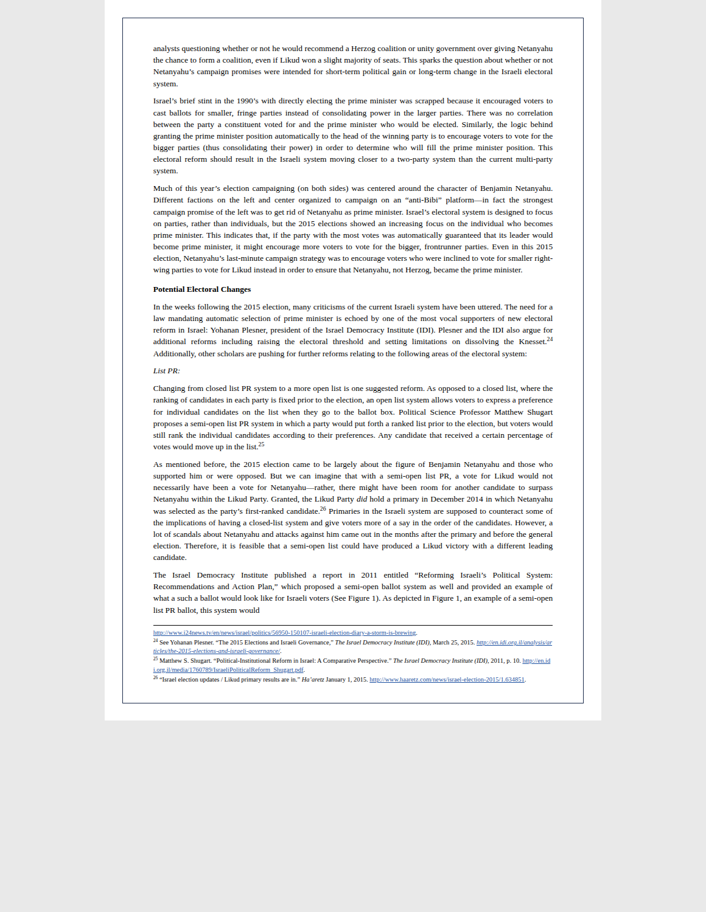analysts questioning whether or not he would recommend a Herzog coalition or unity government over giving Netanyahu the chance to form a coalition, even if Likud won a slight majority of seats. This sparks the question about whether or not Netanyahu’s campaign promises were intended for short-term political gain or long-term change in the Israeli electoral system.
Israel’s brief stint in the 1990’s with directly electing the prime minister was scrapped because it encouraged voters to cast ballots for smaller, fringe parties instead of consolidating power in the larger parties. There was no correlation between the party a constituent voted for and the prime minister who would be elected. Similarly, the logic behind granting the prime minister position automatically to the head of the winning party is to encourage voters to vote for the bigger parties (thus consolidating their power) in order to determine who will fill the prime minister position. This electoral reform should result in the Israeli system moving closer to a two-party system than the current multi-party system.
Much of this year’s election campaigning (on both sides) was centered around the character of Benjamin Netanyahu. Different factions on the left and center organized to campaign on an “anti-Bibi” platform—in fact the strongest campaign promise of the left was to get rid of Netanyahu as prime minister. Israel’s electoral system is designed to focus on parties, rather than individuals, but the 2015 elections showed an increasing focus on the individual who becomes prime minister. This indicates that, if the party with the most votes was automatically guaranteed that its leader would become prime minister, it might encourage more voters to vote for the bigger, frontrunner parties. Even in this 2015 election, Netanyahu’s last-minute campaign strategy was to encourage voters who were inclined to vote for smaller right-wing parties to vote for Likud instead in order to ensure that Netanyahu, not Herzog, became the prime minister.
Potential Electoral Changes
In the weeks following the 2015 election, many criticisms of the current Israeli system have been uttered. The need for a law mandating automatic selection of prime minister is echoed by one of the most vocal supporters of new electoral reform in Israel: Yohanan Plesner, president of the Israel Democracy Institute (IDI). Plesner and the IDI also argue for additional reforms including raising the electoral threshold and setting limitations on dissolving the Knesset.24 Additionally, other scholars are pushing for further reforms relating to the following areas of the electoral system:
List PR:
Changing from closed list PR system to a more open list is one suggested reform. As opposed to a closed list, where the ranking of candidates in each party is fixed prior to the election, an open list system allows voters to express a preference for individual candidates on the list when they go to the ballot box. Political Science Professor Matthew Shugart proposes a semi-open list PR system in which a party would put forth a ranked list prior to the election, but voters would still rank the individual candidates according to their preferences. Any candidate that received a certain percentage of votes would move up in the list.25
As mentioned before, the 2015 election came to be largely about the figure of Benjamin Netanyahu and those who supported him or were opposed. But we can imagine that with a semi-open list PR, a vote for Likud would not necessarily have been a vote for Netanyahu—rather, there might have been room for another candidate to surpass Netanyahu within the Likud Party. Granted, the Likud Party did hold a primary in December 2014 in which Netanyahu was selected as the party’s first-ranked candidate.26 Primaries in the Israeli system are supposed to counteract some of the implications of having a closed-list system and give voters more of a say in the order of the candidates. However, a lot of scandals about Netanyahu and attacks against him came out in the months after the primary and before the general election. Therefore, it is feasible that a semi-open list could have produced a Likud victory with a different leading candidate.
The Israel Democracy Institute published a report in 2011 entitled “Reforming Israeli’s Political System: Recommendations and Action Plan,” which proposed a semi-open ballot system as well and provided an example of what a such a ballot would look like for Israeli voters (See Figure 1). As depicted in Figure 1, an example of a semi-open list PR ballot, this system would
http://www.i24news.tv/en/news/israel/politics/56950-150107-israeli-election-diary-a-storm-is-brewing.
24 See Yohanan Plesner. “The 2015 Elections and Israeli Governance,” The Israel Democracy Institute (IDI), March 25, 2015. http://en.idi.org.il/analysis/articles/the-2015-elections-and-israeli-governance/.
25 Matthew S. Shugart. “Political-Institutional Reform in Israel: A Comparative Perspective.” The Israel Democracy Institute (IDI), 2011, p. 10. http://en.idi.org.il/media/1760789/IsraeliPoliticalReform_Shugart.pdf.
26 “Israel election updates / Likud primary results are in.” Ha’aretz January 1, 2015. http://www.haaretz.com/news/israel-election-2015/1.634851.